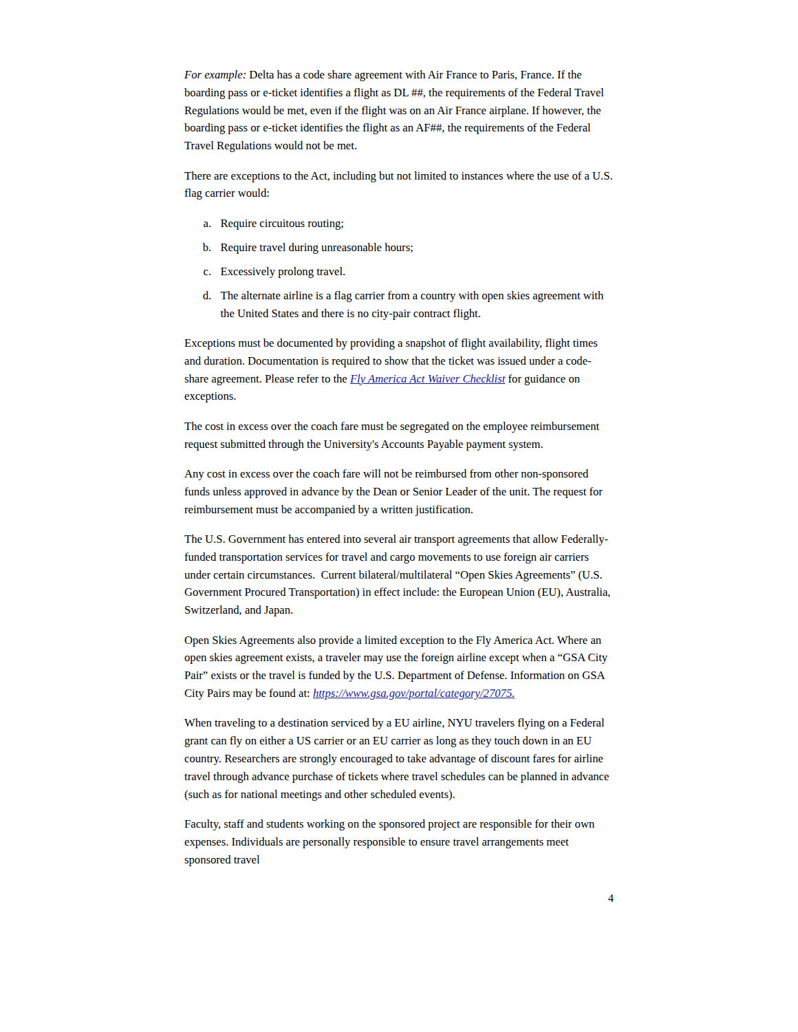For example: Delta has a code share agreement with Air France to Paris, France. If the boarding pass or e-ticket identifies a flight as DL ##, the requirements of the Federal Travel Regulations would be met, even if the flight was on an Air France airplane. If however, the boarding pass or e-ticket identifies the flight as an AF##, the requirements of the Federal Travel Regulations would not be met.
There are exceptions to the Act, including but not limited to instances where the use of a U.S. flag carrier would:
Require circuitous routing;
Require travel during unreasonable hours;
Excessively prolong travel.
The alternate airline is a flag carrier from a country with open skies agreement with the United States and there is no city-pair contract flight.
Exceptions must be documented by providing a snapshot of flight availability, flight times and duration. Documentation is required to show that the ticket was issued under a code-share agreement. Please refer to the Fly America Act Waiver Checklist for guidance on exceptions.
The cost in excess over the coach fare must be segregated on the employee reimbursement request submitted through the University's Accounts Payable payment system.
Any cost in excess over the coach fare will not be reimbursed from other non-sponsored funds unless approved in advance by the Dean or Senior Leader of the unit. The request for reimbursement must be accompanied by a written justification.
The U.S. Government has entered into several air transport agreements that allow Federally-funded transportation services for travel and cargo movements to use foreign air carriers under certain circumstances. Current bilateral/multilateral “Open Skies Agreements” (U.S. Government Procured Transportation) in effect include: the European Union (EU), Australia, Switzerland, and Japan.
Open Skies Agreements also provide a limited exception to the Fly America Act. Where an open skies agreement exists, a traveler may use the foreign airline except when a “GSA City Pair” exists or the travel is funded by the U.S. Department of Defense. Information on GSA City Pairs may be found at: https://www.gsa.gov/portal/category/27075.
When traveling to a destination serviced by a EU airline, NYU travelers flying on a Federal grant can fly on either a US carrier or an EU carrier as long as they touch down in an EU country. Researchers are strongly encouraged to take advantage of discount fares for airline travel through advance purchase of tickets where travel schedules can be planned in advance (such as for national meetings and other scheduled events).
Faculty, staff and students working on the sponsored project are responsible for their own expenses. Individuals are personally responsible to ensure travel arrangements meet sponsored travel
4